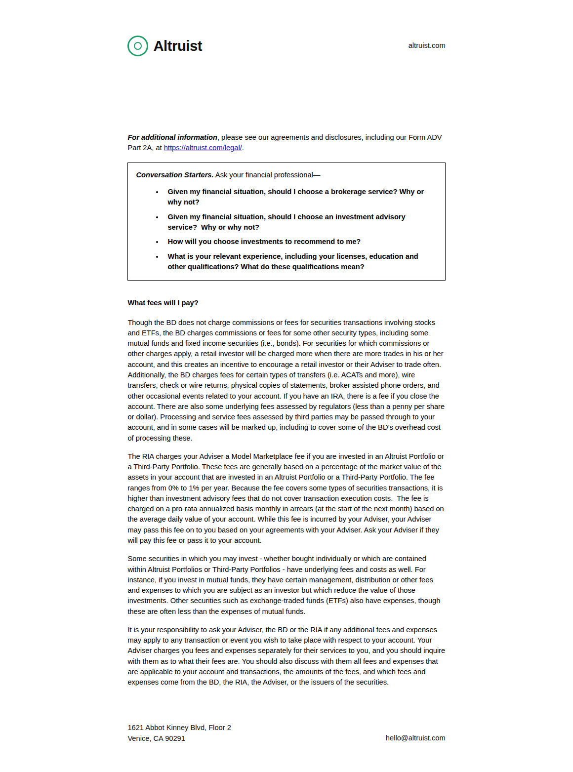Altruist
altruist.com
For additional information, please see our agreements and disclosures, including our Form ADV Part 2A, at https://altruist.com/legal/.
Conversation Starters. Ask your financial professional—
Given my financial situation, should I choose a brokerage service? Why or why not?
Given my financial situation, should I choose an investment advisory service? Why or why not?
How will you choose investments to recommend to me?
What is your relevant experience, including your licenses, education and other qualifications? What do these qualifications mean?
What fees will I pay?
Though the BD does not charge commissions or fees for securities transactions involving stocks and ETFs, the BD charges commissions or fees for some other security types, including some mutual funds and fixed income securities (i.e., bonds). For securities for which commissions or other charges apply, a retail investor will be charged more when there are more trades in his or her account, and this creates an incentive to encourage a retail investor or their Adviser to trade often. Additionally, the BD charges fees for certain types of transfers (i.e. ACATs and more), wire transfers, check or wire returns, physical copies of statements, broker assisted phone orders, and other occasional events related to your account. If you have an IRA, there is a fee if you close the account. There are also some underlying fees assessed by regulators (less than a penny per share or dollar). Processing and service fees assessed by third parties may be passed through to your account, and in some cases will be marked up, including to cover some of the BD’s overhead cost of processing these.
The RIA charges your Adviser a Model Marketplace fee if you are invested in an Altruist Portfolio or a Third-Party Portfolio. These fees are generally based on a percentage of the market value of the assets in your account that are invested in an Altruist Portfolio or a Third-Party Portfolio. The fee ranges from 0% to 1% per year. Because the fee covers some types of securities transactions, it is higher than investment advisory fees that do not cover transaction execution costs. The fee is charged on a pro-rata annualized basis monthly in arrears (at the start of the next month) based on the average daily value of your account. While this fee is incurred by your Adviser, your Adviser may pass this fee on to you based on your agreements with your Adviser. Ask your Adviser if they will pay this fee or pass it to your account.
Some securities in which you may invest - whether bought individually or which are contained within Altruist Portfolios or Third-Party Portfolios - have underlying fees and costs as well. For instance, if you invest in mutual funds, they have certain management, distribution or other fees and expenses to which you are subject as an investor but which reduce the value of those investments. Other securities such as exchange-traded funds (ETFs) also have expenses, though these are often less than the expenses of mutual funds.
It is your responsibility to ask your Adviser, the BD or the RIA if any additional fees and expenses may apply to any transaction or event you wish to take place with respect to your account. Your Adviser charges you fees and expenses separately for their services to you, and you should inquire with them as to what their fees are. You should also discuss with them all fees and expenses that are applicable to your account and transactions, the amounts of the fees, and which fees and expenses come from the BD, the RIA, the Adviser, or the issuers of the securities.
1621 Abbot Kinney Blvd, Floor 2
Venice, CA 90291
hello@altruist.com